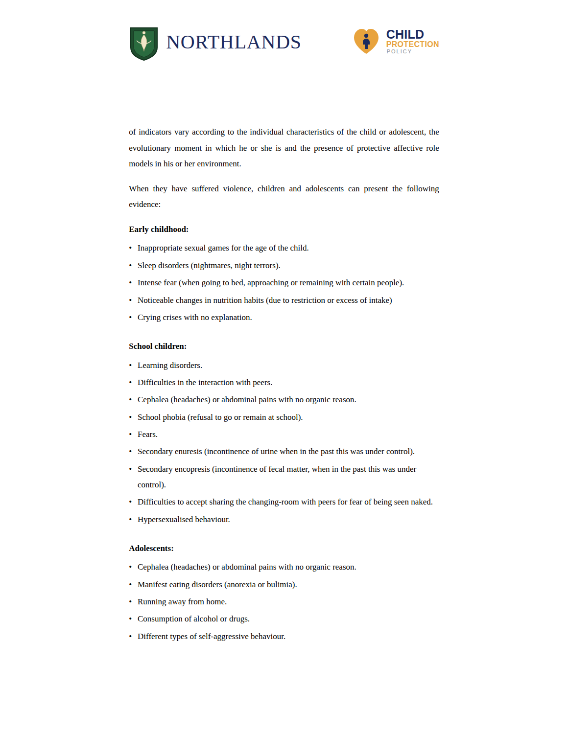NORTHLANDS
CHILD
PROTECTION
POLICY
of indicators vary according to the individual characteristics of the child or adolescent, the evolutionary moment in which he or she is and the presence of protective affective role models in his or her environment.
When they have suffered violence, children and adolescents can present the following evidence:
Early childhood:
Inappropriate sexual games for the age of the child.
Sleep disorders (nightmares, night terrors).
Intense fear (when going to bed, approaching or remaining with certain people).
Noticeable changes in nutrition habits (due to restriction or excess of intake)
Crying crises with no explanation.
School children:
Learning disorders.
Difficulties in the interaction with peers.
Cephalea (headaches) or abdominal pains with no organic reason.
School phobia (refusal to go or remain at school).
Fears.
Secondary enuresis (incontinence of urine when in the past this was under control).
Secondary encopresis (incontinence of fecal matter, when in the past this was under control).
Difficulties to accept sharing the changing-room with peers for fear of being seen naked.
Hypersexualised behaviour.
Adolescents:
Cephalea (headaches) or abdominal pains with no organic reason.
Manifest eating disorders (anorexia or bulimia).
Running away from home.
Consumption of alcohol or drugs.
Different types of self-aggressive behaviour.